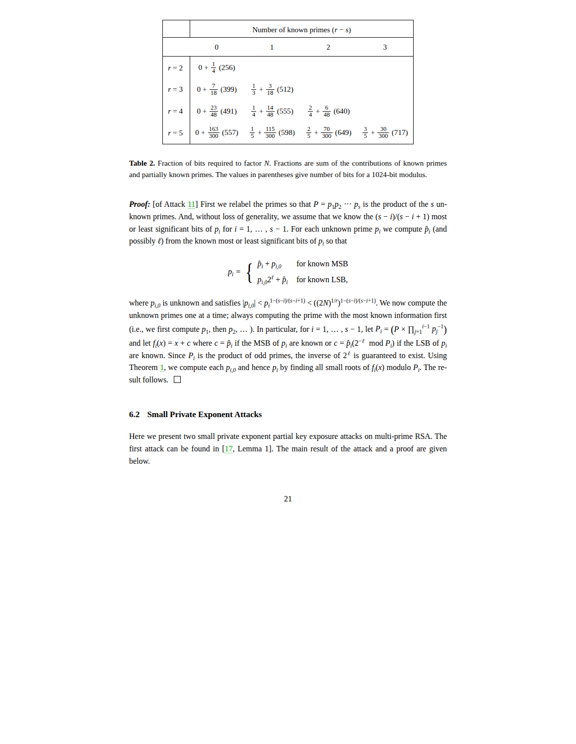| | Number of known primes ( r − s ) |
| --- | --- |
| | 0 | 1 | 2 | 3 |
| r = 2 | 0 + 1 4 (256) | | | |
| r = 3 | 0 + 7 18 (399) | 1 3 + 3 18 (512) | | |
| r = 4 | 0 + 23 48 (491) | 1 4 + 14 48 (555) | 2 4 + 6 48 (640) | |
| r = 5 | 0 + 163 300 (557) | 1 5 + 115 300 (598) | 2 5 + 70 300 (649) | 3 5 + 30 300 (717) |
Table 2. Fraction of bits required to factor N. Fractions are sum of the contributions of known primes and partially known primes. The values in parentheses give number of bits for a 1024-bit modulus.
Proof: [of Attack 11] First we relabel the primes so that P = p1p2 ··· ps is the product of the s unknown primes. And, without loss of generality, we assume that we know the (s − i)/(s − i + 1) most or least significant bits of pi for i = 1, … , s − 1. For each unknown prime pi we compute p̂i (and possibly ℓ) from the known most or least significant bits of pi so that
pi = { p̂i + pi,0 for known MSB pi,02ℓ + p̂i for known LSB,
where pi,0 is unknown and satisfies |pi,0| < pi1−(s−i)/(s−i+1) < ((2N)1/r)1−(s−i)/(s−i+1). We now compute the unknown primes one at a time; always computing the prime with the most known information first (i.e., we first compute p1, then p2, … ). In particular, for i = 1, … , s − 1, let Pi = (P × ∏j=1i−1 pj−1) and let fi(x) = x + c where c = p̂i if the MSB of pi are known or c = p̂i(2−ℓ mod Pi) if the LSB of pi are known. Since Pi is the product of odd primes, the inverse of 2ℓ is guaranteed to exist. Using Theorem 1, we compute each pi,0 and hence pi by finding all small roots of fi(x) modulo Pi. The result follows.
6.2 Small Private Exponent Attacks
Here we present two small private exponent partial key exposure attacks on multi-prime RSA. The first attack can be found in [17, Lemma 1]. The main result of the attack and a proof are given below.
21